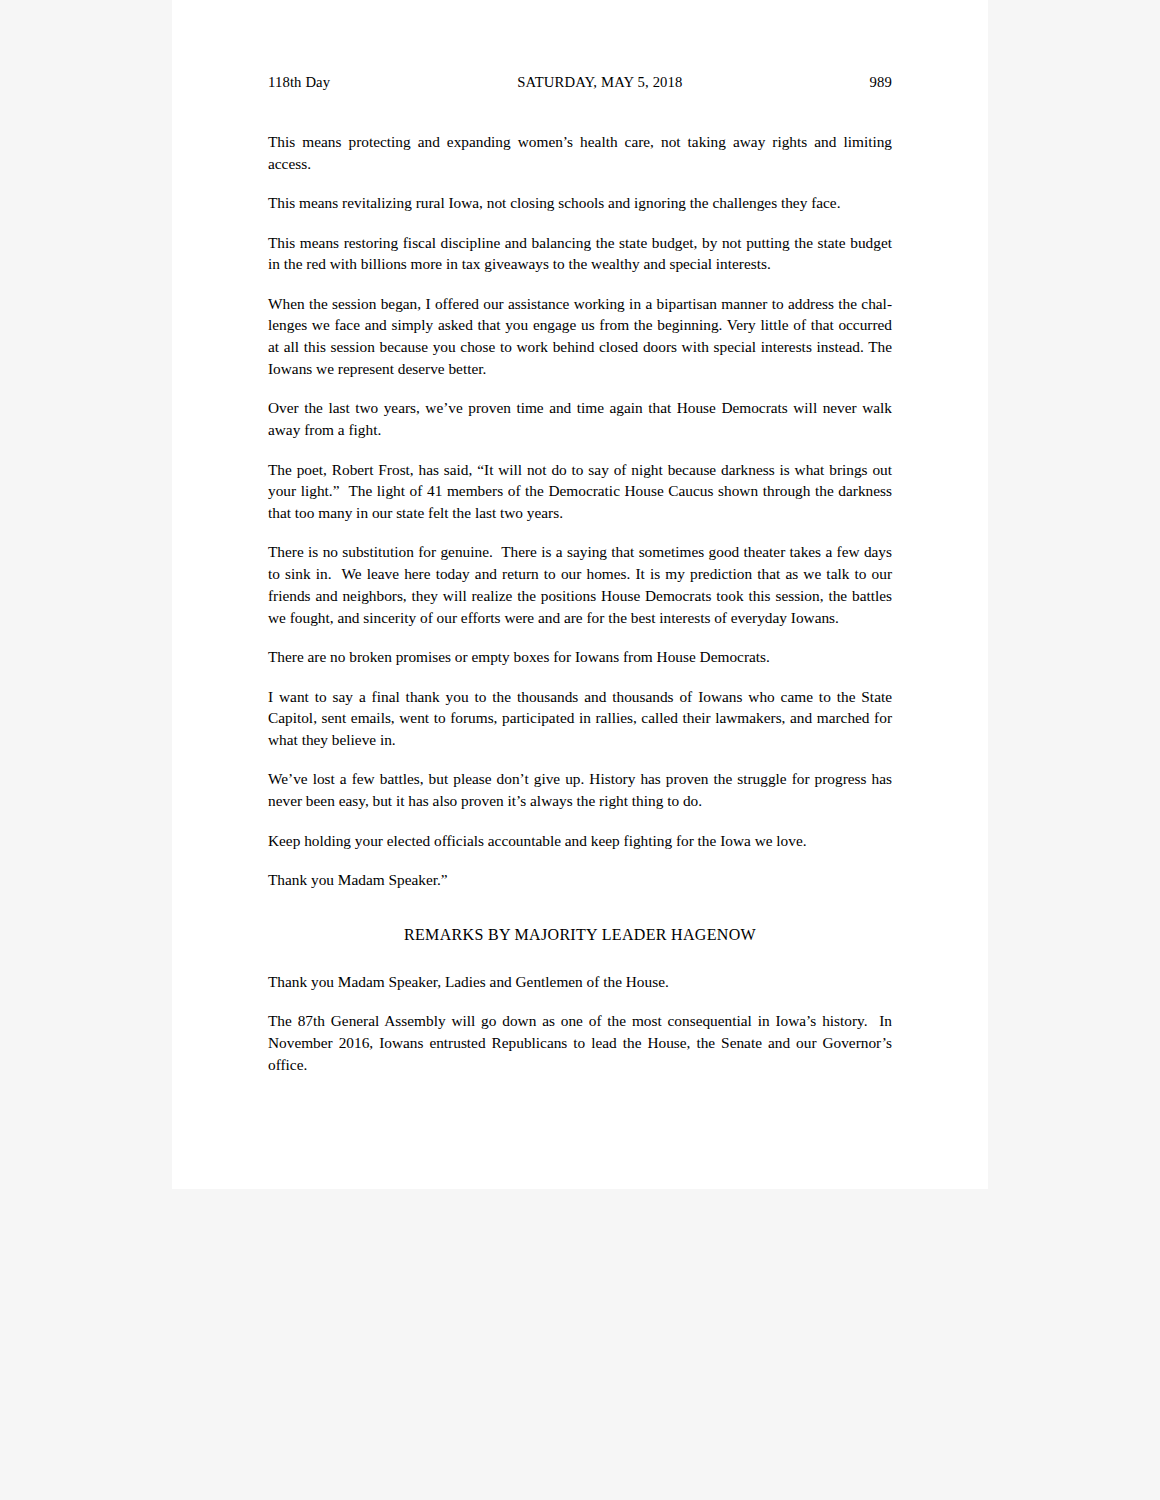118th Day SATURDAY, MAY 5, 2018 989
This means protecting and expanding women’s health care, not taking away rights and limiting access.
This means revitalizing rural Iowa, not closing schools and ignoring the challenges they face.
This means restoring fiscal discipline and balancing the state budget, by not putting the state budget in the red with billions more in tax giveaways to the wealthy and special interests.
When the session began, I offered our assistance working in a bipartisan manner to address the challenges we face and simply asked that you engage us from the beginning. Very little of that occurred at all this session because you chose to work behind closed doors with special interests instead. The Iowans we represent deserve better.
Over the last two years, we’ve proven time and time again that House Democrats will never walk away from a fight.
The poet, Robert Frost, has said, “It will not do to say of night because darkness is what brings out your light.” The light of 41 members of the Democratic House Caucus shown through the darkness that too many in our state felt the last two years.
There is no substitution for genuine. There is a saying that sometimes good theater takes a few days to sink in. We leave here today and return to our homes. It is my prediction that as we talk to our friends and neighbors, they will realize the positions House Democrats took this session, the battles we fought, and sincerity of our efforts were and are for the best interests of everyday Iowans.
There are no broken promises or empty boxes for Iowans from House Democrats.
I want to say a final thank you to the thousands and thousands of Iowans who came to the State Capitol, sent emails, went to forums, participated in rallies, called their lawmakers, and marched for what they believe in.
We’ve lost a few battles, but please don’t give up. History has proven the struggle for progress has never been easy, but it has also proven it’s always the right thing to do.
Keep holding your elected officials accountable and keep fighting for the Iowa we love.
Thank you Madam Speaker.”
REMARKS BY MAJORITY LEADER HAGENOW
Thank you Madam Speaker, Ladies and Gentlemen of the House.
The 87th General Assembly will go down as one of the most consequential in Iowa’s history. In November 2016, Iowans entrusted Republicans to lead the House, the Senate and our Governor’s office.